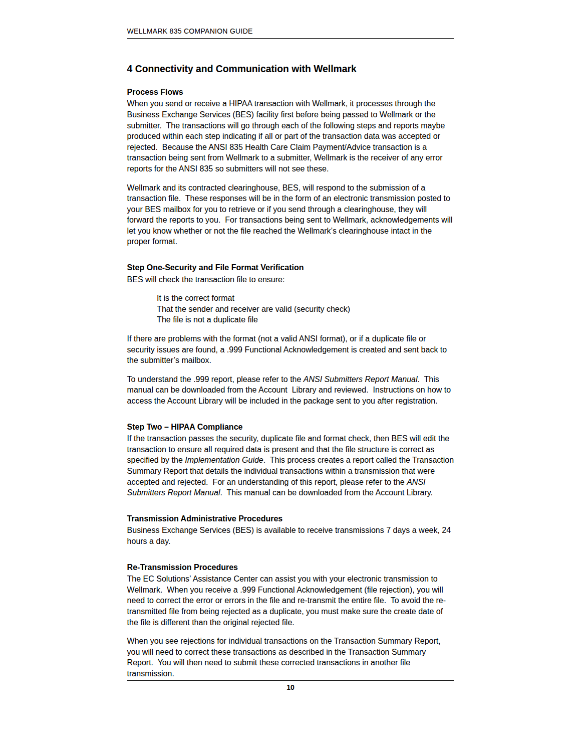WELLMARK 835 COMPANION GUIDE
4 Connectivity and Communication with Wellmark
Process Flows
When you send or receive a HIPAA transaction with Wellmark, it processes through the Business Exchange Services (BES) facility first before being passed to Wellmark or the submitter. The transactions will go through each of the following steps and reports maybe produced within each step indicating if all or part of the transaction data was accepted or rejected. Because the ANSI 835 Health Care Claim Payment/Advice transaction is a transaction being sent from Wellmark to a submitter, Wellmark is the receiver of any error reports for the ANSI 835 so submitters will not see these.
Wellmark and its contracted clearinghouse, BES, will respond to the submission of a transaction file. These responses will be in the form of an electronic transmission posted to your BES mailbox for you to retrieve or if you send through a clearinghouse, they will forward the reports to you. For transactions being sent to Wellmark, acknowledgements will let you know whether or not the file reached the Wellmark’s clearinghouse intact in the proper format.
Step One-Security and File Format Verification
BES will check the transaction file to ensure:
It is the correct format
That the sender and receiver are valid (security check)
The file is not a duplicate file
If there are problems with the format (not a valid ANSI format), or if a duplicate file or security issues are found, a .999 Functional Acknowledgement is created and sent back to the submitter’s mailbox.
To understand the .999 report, please refer to the ANSI Submitters Report Manual. This manual can be downloaded from the Account Library and reviewed. Instructions on how to access the Account Library will be included in the package sent to you after registration.
Step Two – HIPAA Compliance
If the transaction passes the security, duplicate file and format check, then BES will edit the transaction to ensure all required data is present and that the file structure is correct as specified by the Implementation Guide. This process creates a report called the Transaction Summary Report that details the individual transactions within a transmission that were accepted and rejected. For an understanding of this report, please refer to the ANSI Submitters Report Manual. This manual can be downloaded from the Account Library.
Transmission Administrative Procedures
Business Exchange Services (BES) is available to receive transmissions 7 days a week, 24 hours a day.
Re-Transmission Procedures
The EC Solutions’ Assistance Center can assist you with your electronic transmission to Wellmark. When you receive a .999 Functional Acknowledgement (file rejection), you will need to correct the error or errors in the file and re-transmit the entire file. To avoid the re-transmitted file from being rejected as a duplicate, you must make sure the create date of the file is different than the original rejected file.
When you see rejections for individual transactions on the Transaction Summary Report, you will need to correct these transactions as described in the Transaction Summary Report. You will then need to submit these corrected transactions in another file transmission.
10